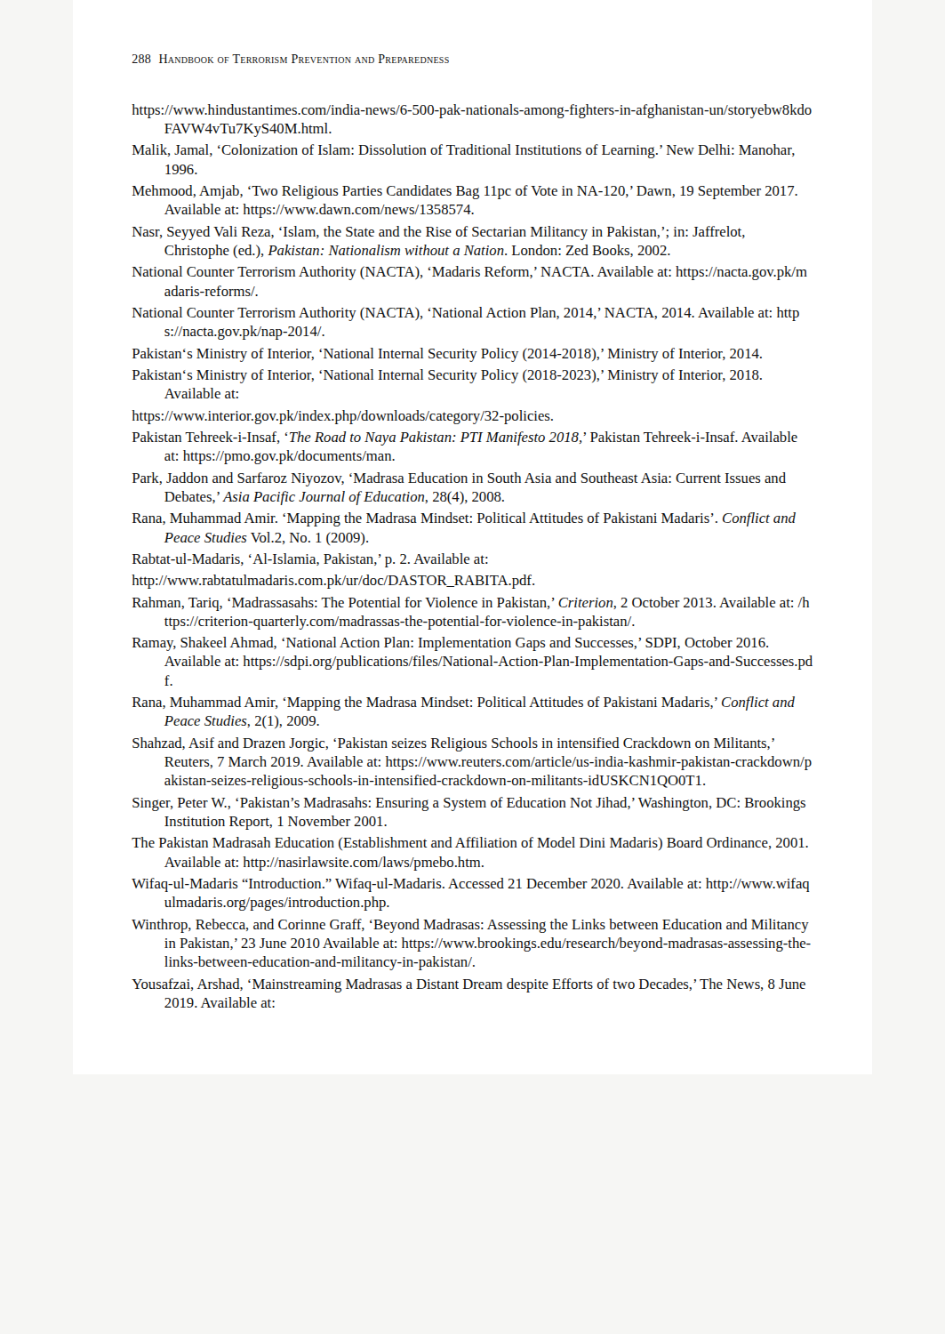288 Handbook of Terrorism Prevention and Preparedness
https://www.hindustantimes.com/india-news/6-500-pak-nationals-among-fighters-in-afghanistan-un/storyebw8kdoFAVW4vTu7KyS40M.html.
Malik, Jamal, ‘Colonization of Islam: Dissolution of Traditional Institutions of Learning.’ New Delhi: Manohar, 1996.
Mehmood, Amjab, ‘Two Religious Parties Candidates Bag 11pc of Vote in NA-120,’ Dawn, 19 September 2017. Available at: https://www.dawn.com/news/1358574.
Nasr, Seyyed Vali Reza, ‘Islam, the State and the Rise of Sectarian Militancy in Pakistan,’; in: Jaffrelot, Christophe (ed.), Pakistan: Nationalism without a Nation. London: Zed Books, 2002.
National Counter Terrorism Authority (NACTA), ‘Madaris Reform,’ NACTA. Available at: https://nacta.gov.pk/madaris-reforms/.
National Counter Terrorism Authority (NACTA), ‘National Action Plan, 2014,’ NACTA, 2014. Available at: https://nacta.gov.pk/nap-2014/.
Pakistan‘s Ministry of Interior, ‘National Internal Security Policy (2014-2018),’ Ministry of Interior, 2014.
Pakistan‘s Ministry of Interior, ‘National Internal Security Policy (2018-2023),’ Ministry of Interior, 2018. Available at:
https://www.interior.gov.pk/index.php/downloads/category/32-policies.
Pakistan Tehreek-i-Insaf, ‘The Road to Naya Pakistan: PTI Manifesto 2018,’ Pakistan Tehreek-i-Insaf. Available at: https://pmo.gov.pk/documents/man.
Park, Jaddon and Sarfaroz Niyozov, ‘Madrasa Education in South Asia and Southeast Asia: Current Issues and Debates,’ Asia Pacific Journal of Education, 28(4), 2008.
Rana, Muhammad Amir. ‘Mapping the Madrasa Mindset: Political Attitudes of Pakistani Madaris’. Conflict and Peace Studies Vol.2, No. 1 (2009).
Rabtat-ul-Madaris, ‘Al-Islamia, Pakistan,’ p. 2. Available at:
http://www.rabtatulmadaris.com.pk/ur/doc/DASTOR_RABITA.pdf.
Rahman, Tariq, ‘Madrassasahs: The Potential for Violence in Pakistan,’ Criterion, 2 October 2013. Available at: /https://criterion-quarterly.com/madrassas-the-potential-for-violence-in-pakistan/.
Ramay, Shakeel Ahmad, ‘National Action Plan: Implementation Gaps and Successes,’ SDPI, October 2016. Available at: https://sdpi.org/publications/files/National-Action-Plan-Implementation-Gaps-and-Successes.pdf.
Rana, Muhammad Amir, ‘Mapping the Madrasa Mindset: Political Attitudes of Pakistani Madaris,’ Conflict and Peace Studies, 2(1), 2009.
Shahzad, Asif and Drazen Jorgic, ‘Pakistan seizes Religious Schools in intensified Crackdown on Militants,’ Reuters, 7 March 2019. Available at: https://www.reuters.com/article/us-india-kashmir-pakistan-crackdown/pakistan-seizes-religious-schools-in-intensified-crackdown-on-militants-idUSKCN1QO0T1.
Singer, Peter W., ‘Pakistan’s Madrasahs: Ensuring a System of Education Not Jihad,’ Washington, DC: Brookings Institution Report, 1 November 2001.
The Pakistan Madrasah Education (Establishment and Affiliation of Model Dini Madaris) Board Ordinance, 2001. Available at: http://nasirlawsite.com/laws/pmebo.htm.
Wifaq-ul-Madaris “Introduction.” Wifaq-ul-Madaris. Accessed 21 December 2020. Available at: http://www.wifaqulmadaris.org/pages/introduction.php.
Winthrop, Rebecca, and Corinne Graff, ‘Beyond Madrasas: Assessing the Links between Education and Militancy in Pakistan,’ 23 June 2010 Available at: https://www.brookings.edu/research/beyond-madrasas-assessing-the-links-between-education-and-militancy-in-pakistan/.
Yousafzai, Arshad, ‘Mainstreaming Madrasas a Distant Dream despite Efforts of two Decades,’ The News, 8 June 2019. Available at: